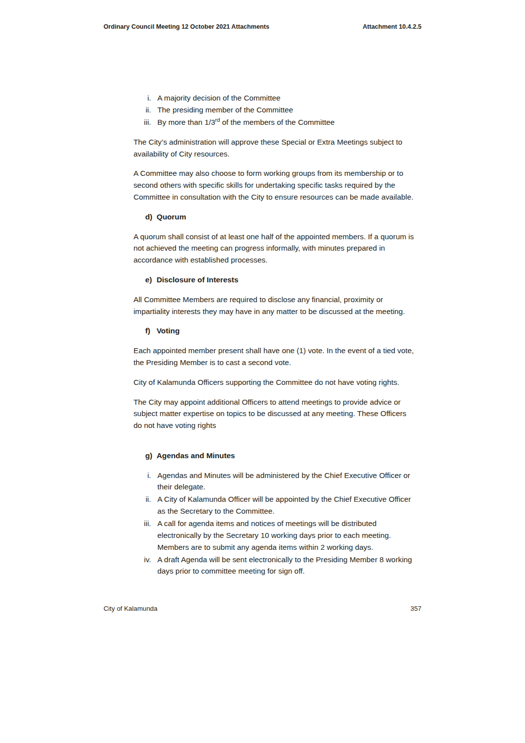Ordinary Council Meeting 12 October 2021 Attachments
Attachment 10.4.2.5
A majority decision of the Committee
The presiding member of the Committee
By more than 1/3rd of the members of the Committee
The City’s administration will approve these Special or Extra Meetings subject to availability of City resources.
A Committee may also choose to form working groups from its membership or to second others with specific skills for undertaking specific tasks required by the Committee in consultation with the City to ensure resources can be made available.
d) Quorum
A quorum shall consist of at least one half of the appointed members. If a quorum is not achieved the meeting can progress informally, with minutes prepared in accordance with established processes.
e) Disclosure of Interests
All Committee Members are required to disclose any financial, proximity or impartiality interests they may have in any matter to be discussed at the meeting.
f) Voting
Each appointed member present shall have one (1) vote. In the event of a tied vote, the Presiding Member is to cast a second vote.
City of Kalamunda Officers supporting the Committee do not have voting rights.
The City may appoint additional Officers to attend meetings to provide advice or subject matter expertise on topics to be discussed at any meeting. These Officers do not have voting rights
g) Agendas and Minutes
Agendas and Minutes will be administered by the Chief Executive Officer or their delegate.
A City of Kalamunda Officer will be appointed by the Chief Executive Officer as the Secretary to the Committee.
A call for agenda items and notices of meetings will be distributed electronically by the Secretary 10 working days prior to each meeting. Members are to submit any agenda items within 2 working days.
A draft Agenda will be sent electronically to the Presiding Member 8 working days prior to committee meeting for sign off.
City of Kalamunda
357